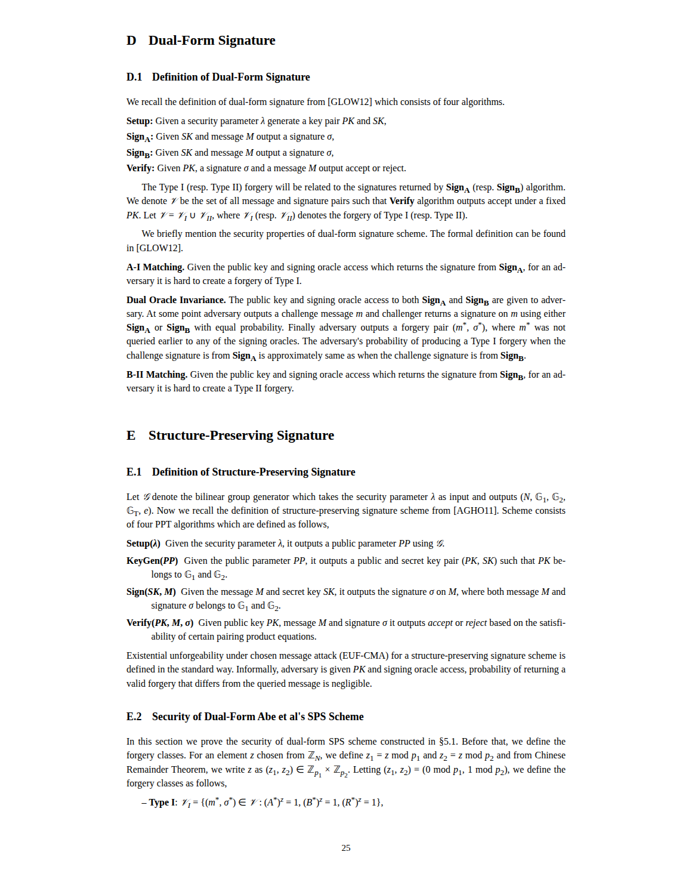DDual-Form Signature
D.1 Definition of Dual-Form Signature
We recall the definition of dual-form signature from [GLOW12] which consists of four algorithms.
Setup: Given a security parameter λ generate a key pair PK and SK,
SignA: Given SK and message M output a signature σ,
SignB: Given SK and message M output a signature σ,
Verify: Given PK, a signature σ and a message M output accept or reject.
The Type I (resp. Type II) forgery will be related to the signatures returned by SignA (resp. SignB) algorithm. We denote 𝒱 be the set of all message and signature pairs such that Verify algorithm outputs accept under a fixed PK. Let 𝒱 = 𝒱I ∪ 𝒱II, where 𝒱I (resp. 𝒱II) denotes the forgery of Type I (resp. Type II).
We briefly mention the security properties of dual-form signature scheme. The formal definition can be found in [GLOW12].
A-I Matching. Given the public key and signing oracle access which returns the signature from SignA, for an adversary it is hard to create a forgery of Type I.
Dual Oracle Invariance. The public key and signing oracle access to both SignA and SignB are given to adversary. At some point adversary outputs a challenge message m and challenger returns a signature on m using either SignA or SignB with equal probability. Finally adversary outputs a forgery pair (m*, σ*), where m* was not queried earlier to any of the signing oracles. The adversary's probability of producing a Type I forgery when the challenge signature is from SignA is approximately same as when the challenge signature is from SignB.
B-II Matching. Given the public key and signing oracle access which returns the signature from SignB, for an adversary it is hard to create a Type II forgery.
EStructure-Preserving Signature
E.1 Definition of Structure-Preserving Signature
Let 𝒢 denote the bilinear group generator which takes the security parameter λ as input and outputs (N, 𝔾1, 𝔾2, 𝔾T, e). Now we recall the definition of structure-preserving signature scheme from [AGHO11]. Scheme consists of four PPT algorithms which are defined as follows,
Setup(λ) Given the security parameter λ, it outputs a public parameter PP using 𝒢.
KeyGen(PP) Given the public parameter PP, it outputs a public and secret key pair (PK, SK) such that PK belongs to 𝔾1 and 𝔾2.
Sign(SK, M) Given the message M and secret key SK, it outputs the signature σ on M, where both message M and signature σ belongs to 𝔾1 and 𝔾2.
Verify(PK, M, σ) Given public key PK, message M and signature σ it outputs accept or reject based on the satisfiability of certain pairing product equations.
Existential unforgeability under chosen message attack (EUF-CMA) for a structure-preserving signature scheme is defined in the standard way. Informally, adversary is given PK and signing oracle access, probability of returning a valid forgery that differs from the queried message is negligible.
E.2 Security of Dual-Form Abe et al's SPS Scheme
In this section we prove the security of dual-form SPS scheme constructed in §5.1. Before that, we define the forgery classes. For an element z chosen from ℤN, we define z1 = z mod p1 and z2 = z mod p2 and from Chinese Remainder Theorem, we write z as (z1, z2) ∈ ℤp1 × ℤp2. Letting (z1, z2) = (0 mod p1, 1 mod p2), we define the forgery classes as follows,
Type I: 𝒱I = {(m*, σ*) ∈ 𝒱 : (A*)z = 1, (B*)z = 1, (R*)z = 1},
25